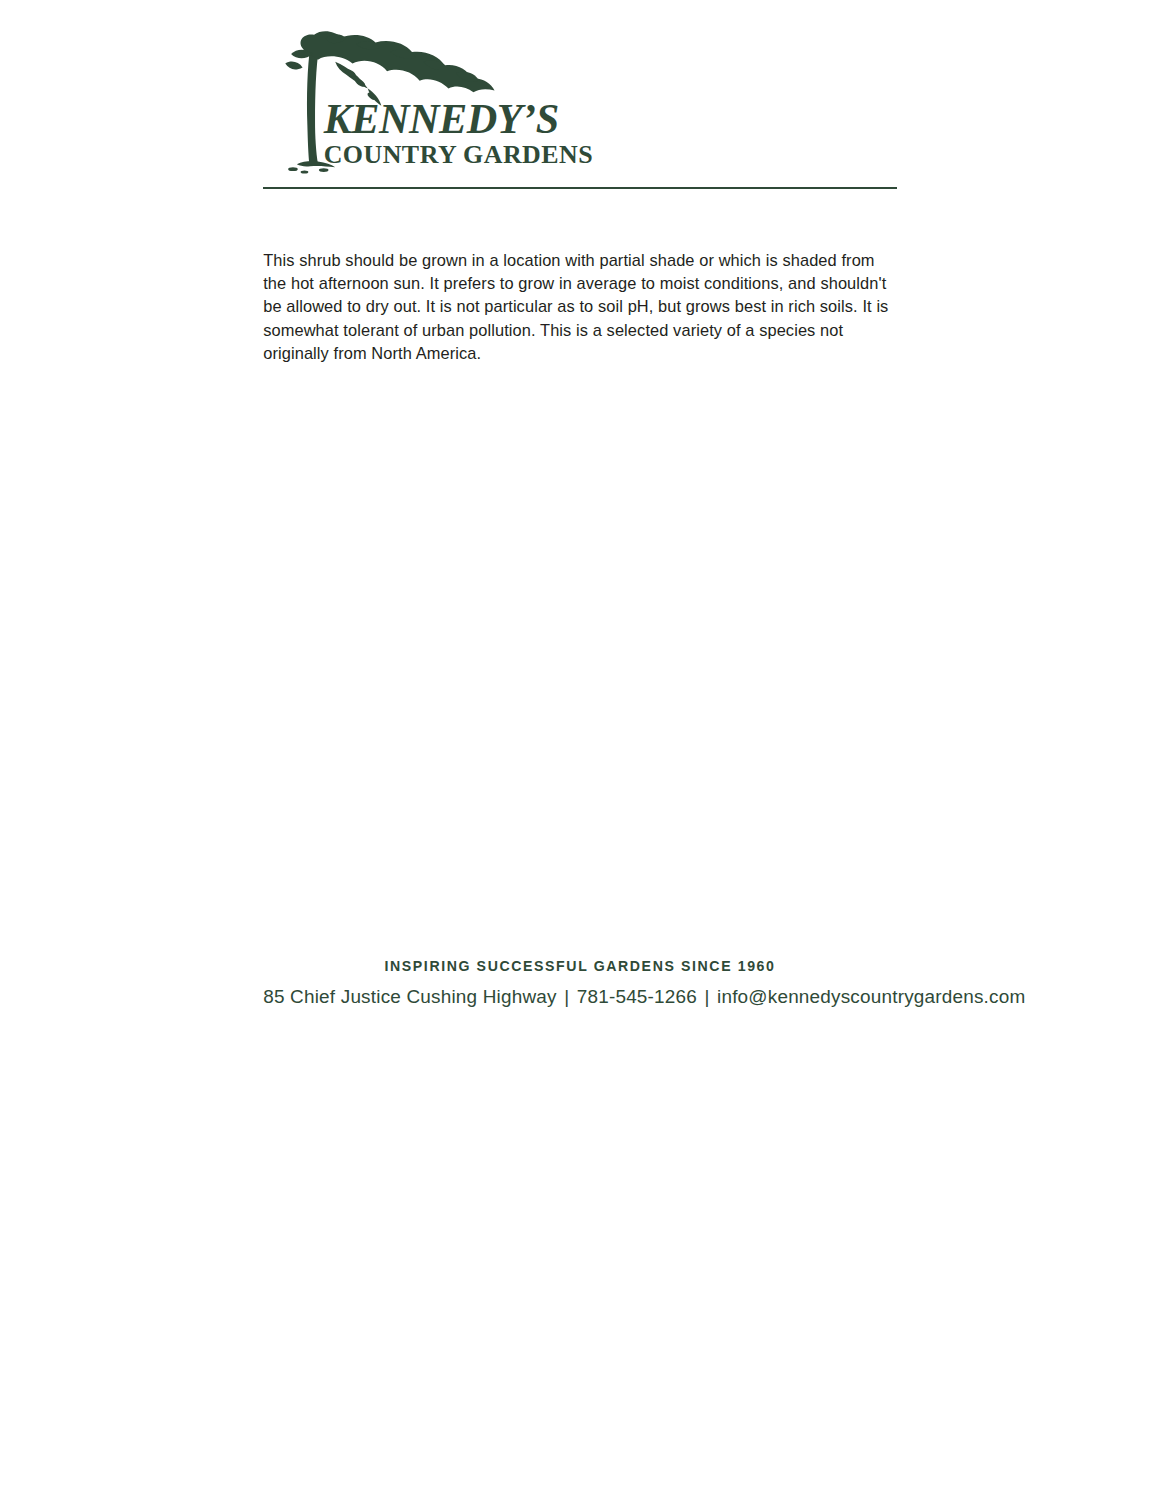KENNEDY’S COUNTRY GARDENS
This shrub should be grown in a location with partial shade or which is shaded from the hot afternoon sun. It prefers to grow in average to moist conditions, and shouldn't be allowed to dry out. It is not particular as to soil pH, but grows best in rich soils. It is somewhat tolerant of urban pollution. This is a selected variety of a species not originally from North America.
INSPIRING SUCCESSFUL GARDENS SINCE 1960
85 Chief Justice Cushing Highway | 781-545-1266 | info@kennedyscountrygardens.com